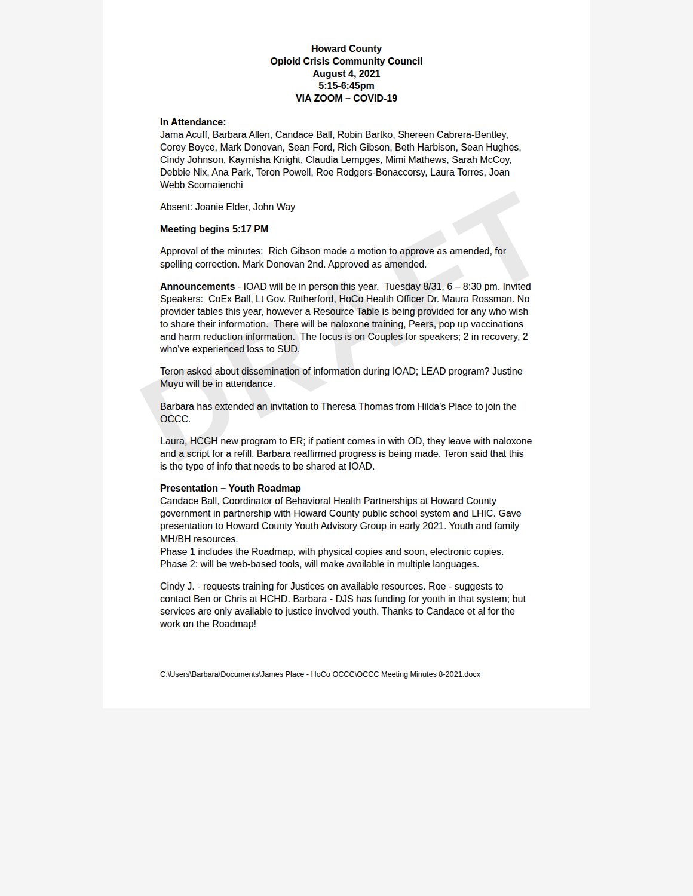Howard County
Opioid Crisis Community Council
August 4, 2021
5:15-6:45pm
VIA ZOOM – COVID-19
In Attendance:
Jama Acuff, Barbara Allen, Candace Ball, Robin Bartko, Shereen Cabrera-Bentley, Corey Boyce, Mark Donovan, Sean Ford, Rich Gibson, Beth Harbison, Sean Hughes, Cindy Johnson, Kaymisha Knight, Claudia Lempges, Mimi Mathews, Sarah McCoy, Debbie Nix, Ana Park, Teron Powell, Roe Rodgers-Bonaccorsy, Laura Torres, Joan Webb Scornaienchi
Absent: Joanie Elder, John Way
Meeting begins 5:17 PM
Approval of the minutes: Rich Gibson made a motion to approve as amended, for spelling correction. Mark Donovan 2nd. Approved as amended.
Announcements - IOAD will be in person this year. Tuesday 8/31, 6 – 8:30 pm. Invited Speakers: CoEx Ball, Lt Gov. Rutherford, HoCo Health Officer Dr. Maura Rossman. No provider tables this year, however a Resource Table is being provided for any who wish to share their information. There will be naloxone training, Peers, pop up vaccinations and harm reduction information. The focus is on Couples for speakers; 2 in recovery, 2 who've experienced loss to SUD.
Teron asked about dissemination of information during IOAD; LEAD program? Justine Muyu will be in attendance.
Barbara has extended an invitation to Theresa Thomas from Hilda's Place to join the OCCC.
Laura, HCGH new program to ER; if patient comes in with OD, they leave with naloxone and a script for a refill. Barbara reaffirmed progress is being made. Teron said that this is the type of info that needs to be shared at IOAD.
Presentation – Youth Roadmap
Candace Ball, Coordinator of Behavioral Health Partnerships at Howard County government in partnership with Howard County public school system and LHIC. Gave presentation to Howard County Youth Advisory Group in early 2021. Youth and family MH/BH resources.
Phase 1 includes the Roadmap, with physical copies and soon, electronic copies. Phase 2: will be web-based tools, will make available in multiple languages.
Cindy J. - requests training for Justices on available resources. Roe - suggests to contact Ben or Chris at HCHD. Barbara - DJS has funding for youth in that system; but services are only available to justice involved youth. Thanks to Candace et al for the work on the Roadmap!
C:\Users\Barbara\Documents\James Place - HoCo OCCC\OCCC Meeting Minutes 8-2021.docx